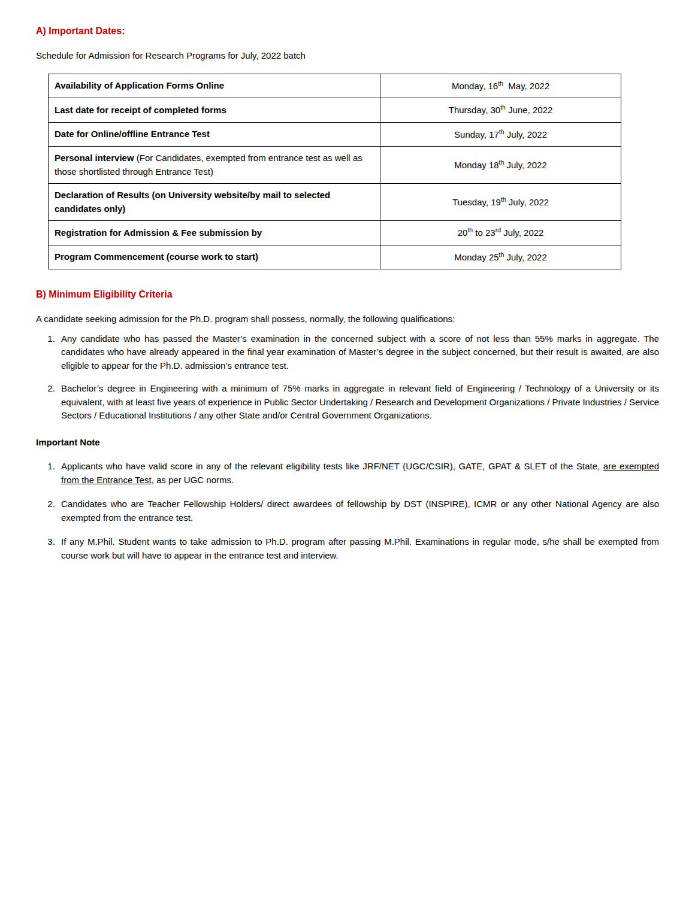A) Important Dates:
Schedule for Admission for Research Programs for July, 2022 batch
| Availability of Application Forms Online | Monday, 16 th May, 2022 |
| Last date for receipt of completed forms | Thursday, 30 th June, 2022 |
| Date for Online/offline Entrance Test | Sunday, 17 th July, 2022 |
| Personal interview (For Candidates, exempted from entrance test as well as those shortlisted through Entrance Test) | Monday 18 th July, 2022 |
| Declaration of Results (on University website/by mail to selected candidates only) | Tuesday, 19 th July, 2022 |
| Registration for Admission & Fee submission by | 20 th to 23 rd July, 2022 |
| Program Commencement (course work to start) | Monday 25 th July, 2022 |
B) Minimum Eligibility Criteria
A candidate seeking admission for the Ph.D. program shall possess, normally, the following qualifications:
Any candidate who has passed the Master’s examination in the concerned subject with a score of not less than 55% marks in aggregate. The candidates who have already appeared in the final year examination of Master’s degree in the subject concerned, but their result is awaited, are also eligible to appear for the Ph.D. admission’s entrance test.
Bachelor’s degree in Engineering with a minimum of 75% marks in aggregate in relevant field of Engineering / Technology of a University or its equivalent, with at least five years of experience in Public Sector Undertaking / Research and Development Organizations / Private Industries / Service Sectors / Educational Institutions / any other State and/or Central Government Organizations.
Important Note
Applicants who have valid score in any of the relevant eligibility tests like JRF/NET (UGC/CSIR), GATE, GPAT & SLET of the State, are exempted from the Entrance Test, as per UGC norms.
Candidates who are Teacher Fellowship Holders/ direct awardees of fellowship by DST (INSPIRE), ICMR or any other National Agency are also exempted from the entrance test.
If any M.Phil. Student wants to take admission to Ph.D. program after passing M.Phil. Examinations in regular mode, s/he shall be exempted from course work but will have to appear in the entrance test and interview.